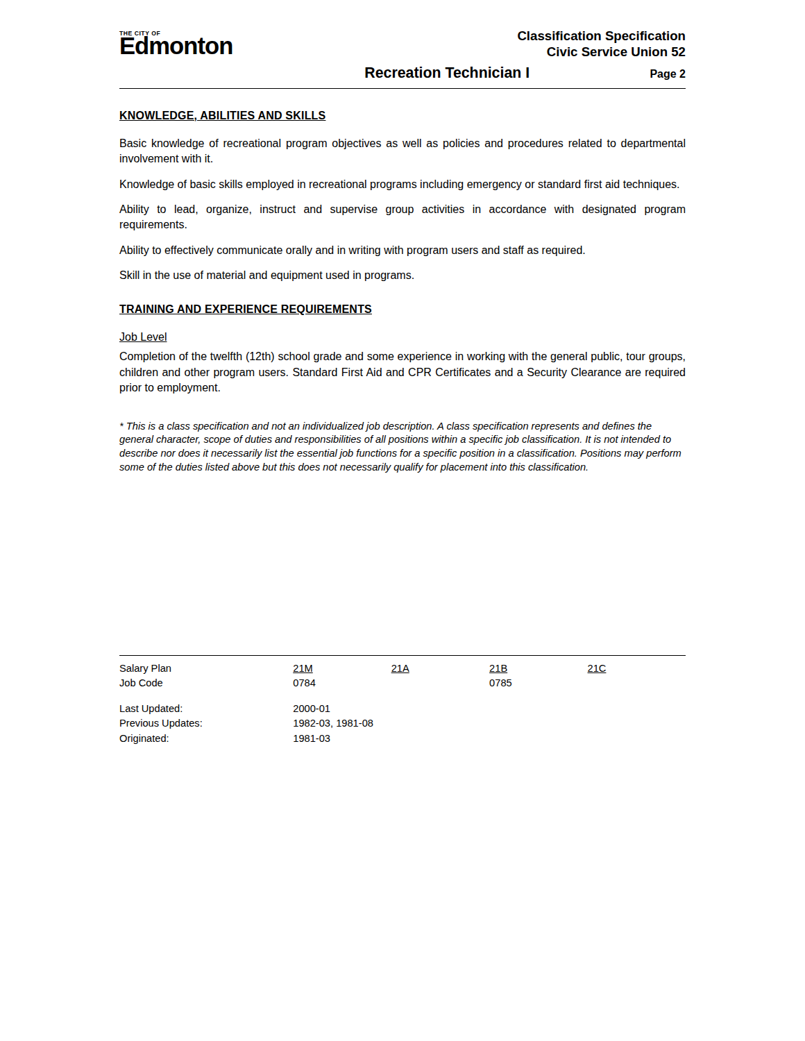THE CITY OF
Edmonton
Classification Specification
Civic Service Union 52
Recreation Technician I
Page 2
KNOWLEDGE, ABILITIES AND SKILLS
Basic knowledge of recreational program objectives as well as policies and procedures related to departmental involvement with it.
Knowledge of basic skills employed in recreational programs including emergency or standard first aid techniques.
Ability to lead, organize, instruct and supervise group activities in accordance with designated program requirements.
Ability to effectively communicate orally and in writing with program users and staff as required.
Skill in the use of material and equipment used in programs.
TRAINING AND EXPERIENCE REQUIREMENTS
Job Level
Completion of the twelfth (12th) school grade and some experience in working with the general public, tour groups, children and other program users. Standard First Aid and CPR Certificates and a Security Clearance are required prior to employment.
* This is a class specification and not an individualized job description. A class specification represents and defines the general character, scope of duties and responsibilities of all positions within a specific job classification. It is not intended to describe nor does it necessarily list the essential job functions for a specific position in a classification. Positions may perform some of the duties listed above but this does not necessarily qualify for placement into this classification.
| Salary Plan | 21M | 21A | 21B | 21C |
| Job Code | 0784 | | 0785 | |
| Last Updated: | 2000-01 |
| Previous Updates: | 1982-03, 1981-08 |
| Originated: | 1981-03 |